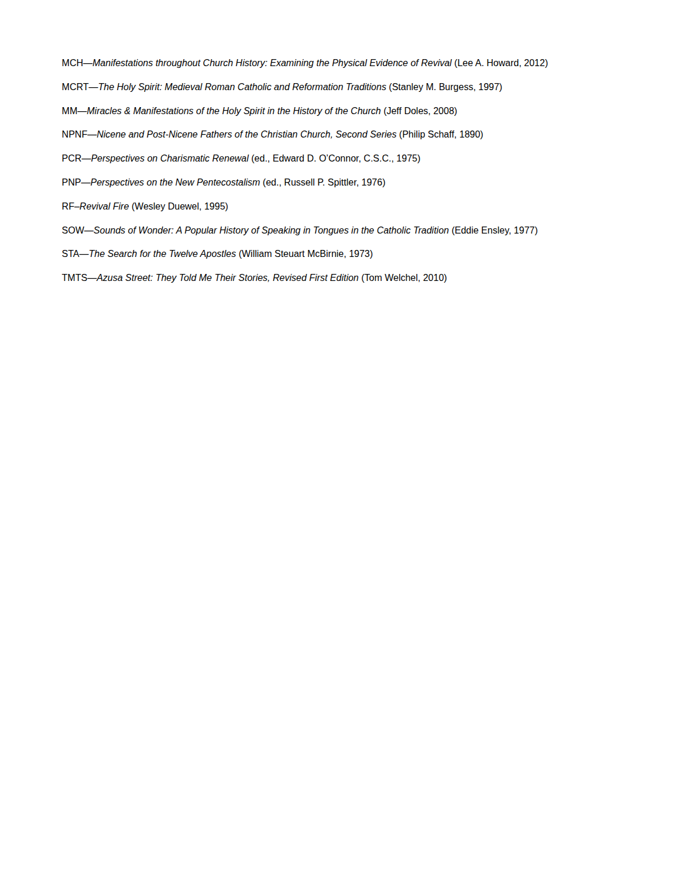MCH—Manifestations throughout Church History: Examining the Physical Evidence of Revival (Lee A. Howard, 2012)
MCRT—The Holy Spirit: Medieval Roman Catholic and Reformation Traditions (Stanley M. Burgess, 1997)
MM—Miracles & Manifestations of the Holy Spirit in the History of the Church (Jeff Doles, 2008)
NPNF—Nicene and Post-Nicene Fathers of the Christian Church, Second Series (Philip Schaff, 1890)
PCR—Perspectives on Charismatic Renewal (ed., Edward D. O’Connor, C.S.C., 1975)
PNP—Perspectives on the New Pentecostalism (ed., Russell P. Spittler, 1976)
RF–Revival Fire (Wesley Duewel, 1995)
SOW—Sounds of Wonder: A Popular History of Speaking in Tongues in the Catholic Tradition (Eddie Ensley, 1977)
STA—The Search for the Twelve Apostles (William Steuart McBirnie, 1973)
TMTS—Azusa Street: They Told Me Their Stories, Revised First Edition (Tom Welchel, 2010)